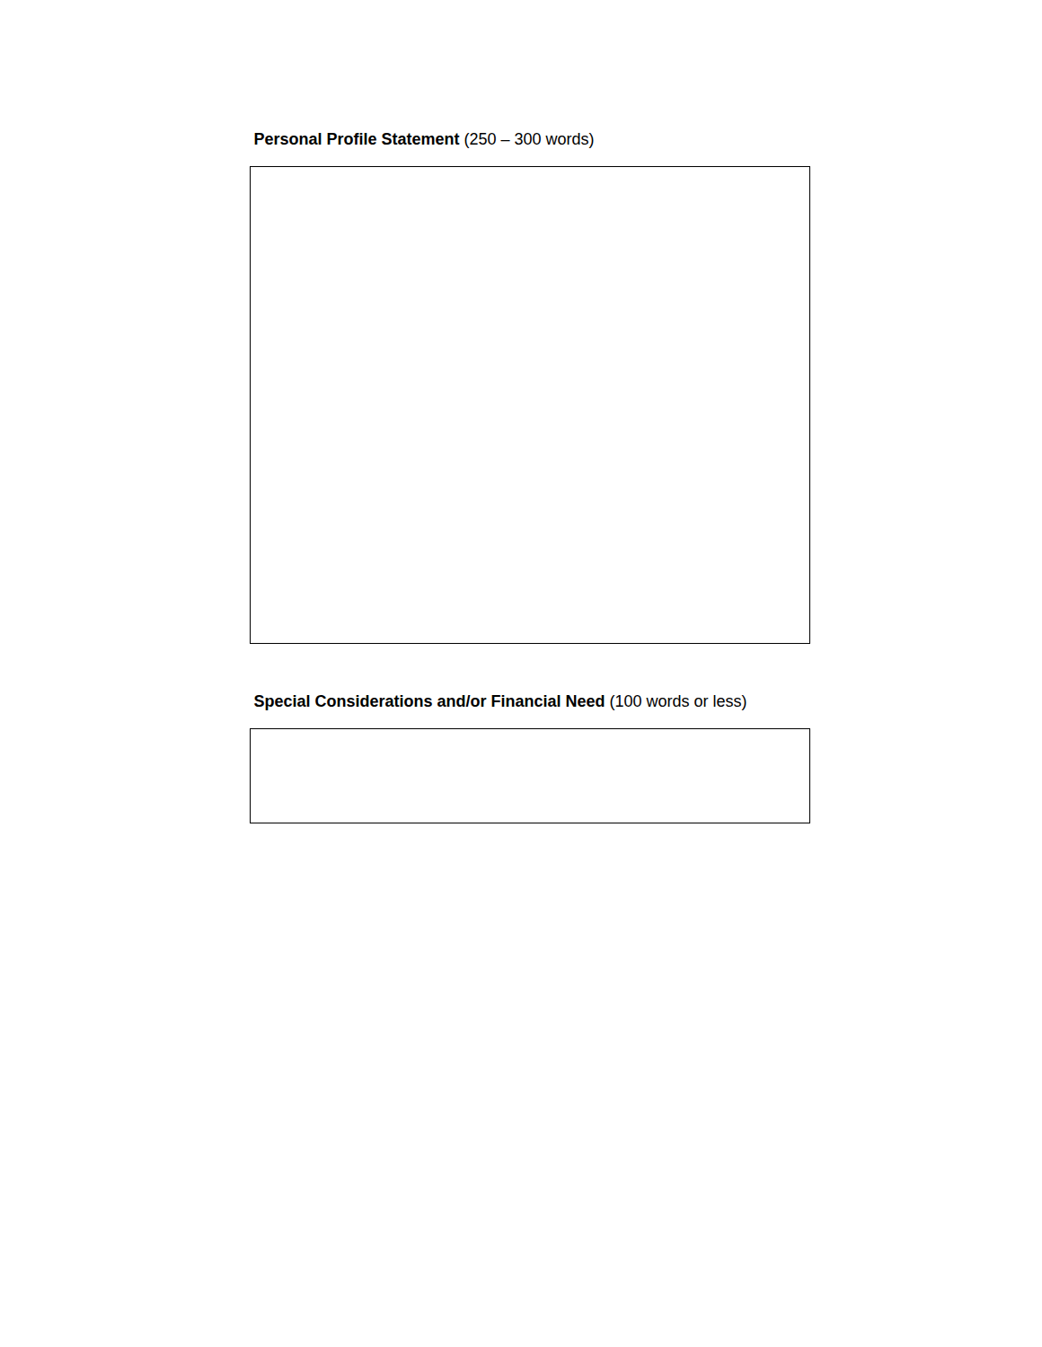Personal Profile Statement (250 – 300 words)
Special Considerations and/or Financial Need (100 words or less)